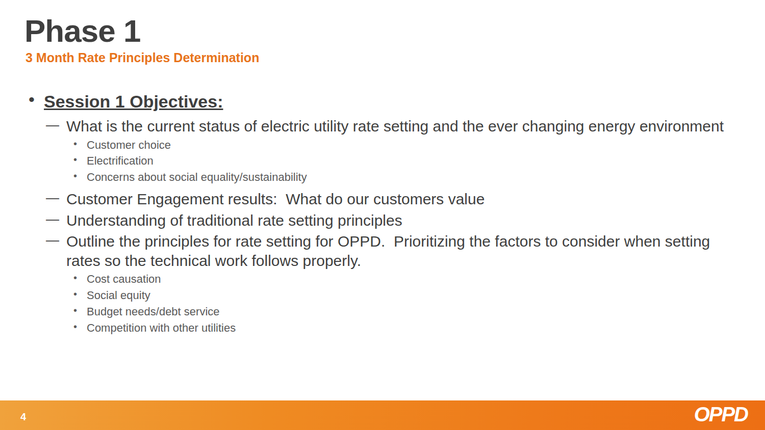Phase 1
3 Month Rate Principles Determination
Session 1 Objectives:
What is the current status of electric utility rate setting and the ever changing energy environment
Customer choice
Electrification
Concerns about social equality/sustainability
Customer Engagement results: What do our customers value
Understanding of traditional rate setting principles
Outline the principles for rate setting for OPPD. Prioritizing the factors to consider when setting rates so the technical work follows properly.
Cost causation
Social equity
Budget needs/debt service
Competition with other utilities
4
OPPD